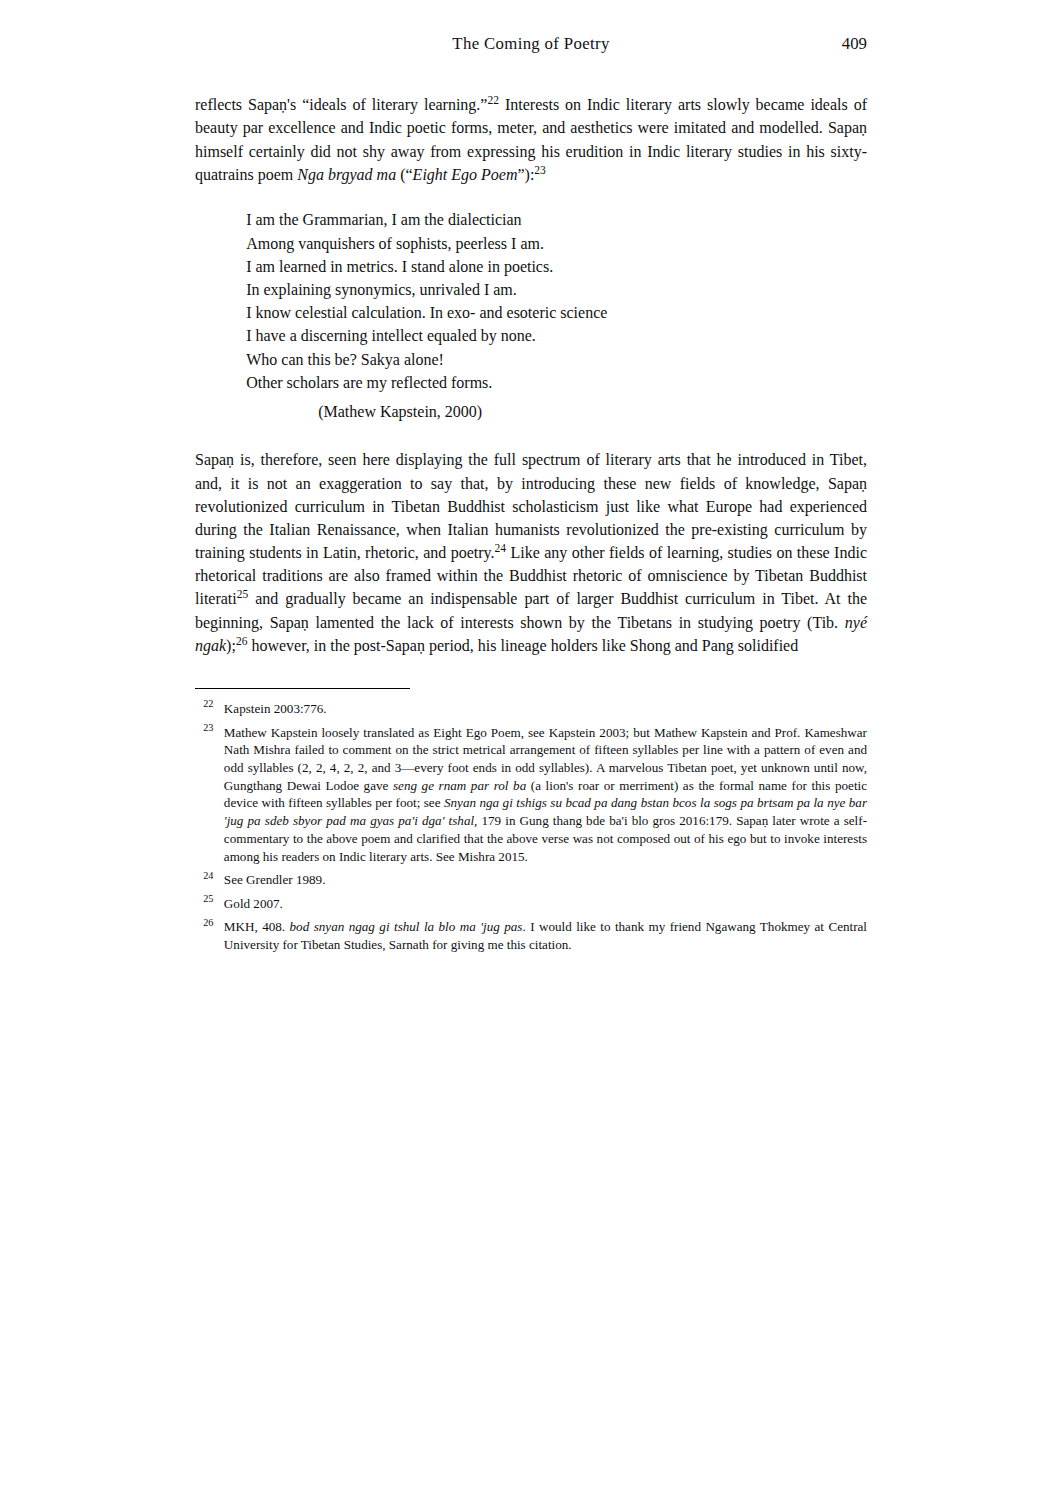The Coming of Poetry 409
reflects Sapaṇ's “ideals of literary learning.”22 Interests on Indic literary arts slowly became ideals of beauty par excellence and Indic poetic forms, meter, and aesthetics were imitated and modelled. Sapaṇ himself certainly did not shy away from expressing his erudition in Indic literary studies in his sixty-quatrains poem Nga brgyad ma (“Eight Ego Poem”):23
I am the Grammarian, I am the dialectician
Among vanquishers of sophists, peerless I am.
I am learned in metrics. I stand alone in poetics.
In explaining synonymics, unrivaled I am.
I know celestial calculation. In exo- and esoteric science
I have a discerning intellect equaled by none.
Who can this be? Sakya alone!
Other scholars are my reflected forms.
(Mathew Kapstein, 2000)
Sapaṇ is, therefore, seen here displaying the full spectrum of literary arts that he introduced in Tibet, and, it is not an exaggeration to say that, by introducing these new fields of knowledge, Sapaṇ revolutionized curriculum in Tibetan Buddhist scholasticism just like what Europe had experienced during the Italian Renaissance, when Italian humanists revolutionized the pre-existing curriculum by training students in Latin, rhetoric, and poetry.24 Like any other fields of learning, studies on these Indic rhetorical traditions are also framed within the Buddhist rhetoric of omniscience by Tibetan Buddhist literati25 and gradually became an indispensable part of larger Buddhist curriculum in Tibet. At the beginning, Sapaṇ lamented the lack of interests shown by the Tibetans in studying poetry (Tib. nyé ngak);26 however, in the post-Sapaṇ period, his lineage holders like Shong and Pang solidified
22 Kapstein 2003:776.
23 Mathew Kapstein loosely translated as Eight Ego Poem, see Kapstein 2003; but Mathew Kapstein and Prof. Kameshwar Nath Mishra failed to comment on the strict metrical arrangement of fifteen syllables per line with a pattern of even and odd syllables (2, 2, 4, 2, 2, and 3—every foot ends in odd syllables). A marvelous Tibetan poet, yet unknown until now, Gungthang Dewai Lodoe gave seng ge rnam par rol ba (a lion's roar or merriment) as the formal name for this poetic device with fifteen syllables per foot; see Snyan nga gi tshigs su bcad pa dang bstan bcos la sogs pa brtsam pa la nye bar 'jug pa sdeb sbyor pad ma gyas pa'i dga' tshal, 179 in Gung thang bde ba'i blo gros 2016:179. Sapaṇ later wrote a self-commentary to the above poem and clarified that the above verse was not composed out of his ego but to invoke interests among his readers on Indic literary arts. See Mishra 2015.
24 See Grendler 1989.
25 Gold 2007.
26 MKH, 408. bod snyan ngag gi tshul la blo ma 'jug pas. I would like to thank my friend Ngawang Thokmey at Central University for Tibetan Studies, Sarnath for giving me this citation.